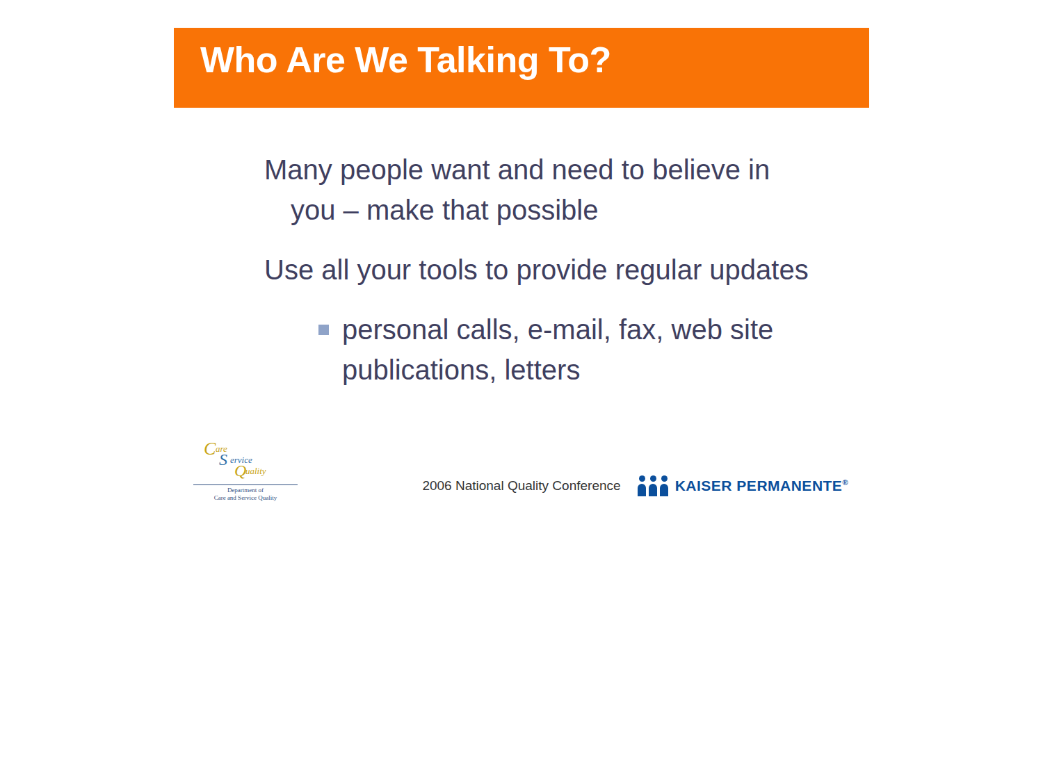Who Are We Talking To?
Many people want and need to believe in you – make that possible
Use all your tools to provide regular updates
personal calls, e-mail, fax, web site publications, letters
Care Service Quality
Department of
Care and Service Quality
2006 National Quality Conference
KAISER PERMANENTE®